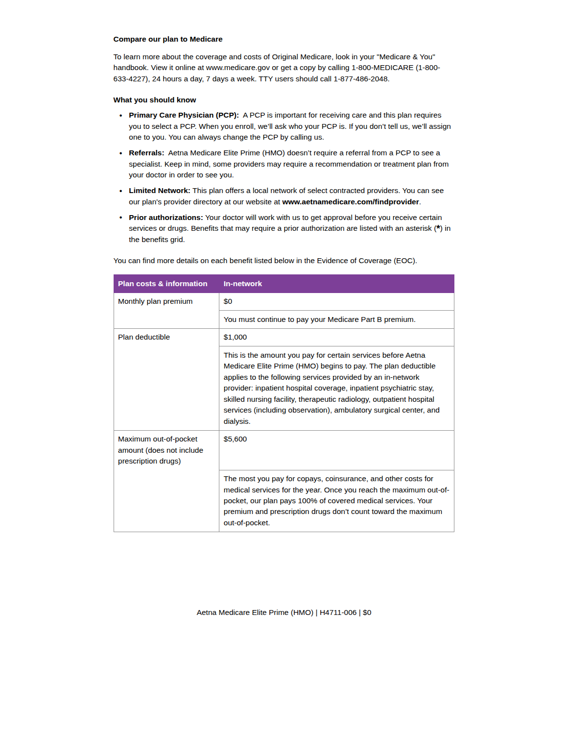Compare our plan to Medicare
To learn more about the coverage and costs of Original Medicare, look in your "Medicare & You" handbook. View it online at www.medicare.gov or get a copy by calling 1-800-MEDICARE (1-800-633-4227), 24 hours a day, 7 days a week. TTY users should call 1-877-486-2048.
What you should know
Primary Care Physician (PCP): A PCP is important for receiving care and this plan requires you to select a PCP. When you enroll, we’ll ask who your PCP is. If you don’t tell us, we’ll assign one to you. You can always change the PCP by calling us.
Referrals: Aetna Medicare Elite Prime (HMO) doesn’t require a referral from a PCP to see a specialist. Keep in mind, some providers may require a recommendation or treatment plan from your doctor in order to see you.
Limited Network: This plan offers a local network of select contracted providers. You can see our plan's provider directory at our website at www.aetnamedicare.com/findprovider.
Prior authorizations: Your doctor will work with us to get approval before you receive certain services or drugs. Benefits that may require a prior authorization are listed with an asterisk (*) in the benefits grid.
You can find more details on each benefit listed below in the Evidence of Coverage (EOC).
| Plan costs & information | In-network |
| --- | --- |
| Monthly plan premium | $0 |
| | You must continue to pay your Medicare Part B premium. |
| Plan deductible | $1,000 |
| | This is the amount you pay for certain services before Aetna Medicare Elite Prime (HMO) begins to pay. The plan deductible applies to the following services provided by an in-network provider: inpatient hospital coverage, inpatient psychiatric stay, skilled nursing facility, therapeutic radiology, outpatient hospital services (including observation), ambulatory surgical center, and dialysis. |
| Maximum out-of-pocket amount (does not include prescription drugs) | $5,600 |
| | The most you pay for copays, coinsurance, and other costs for medical services for the year. Once you reach the maximum out-of-pocket, our plan pays 100% of covered medical services. Your premium and prescription drugs don’t count toward the maximum out-of-pocket. |
Aetna Medicare Elite Prime (HMO) | H4711-006 | $0